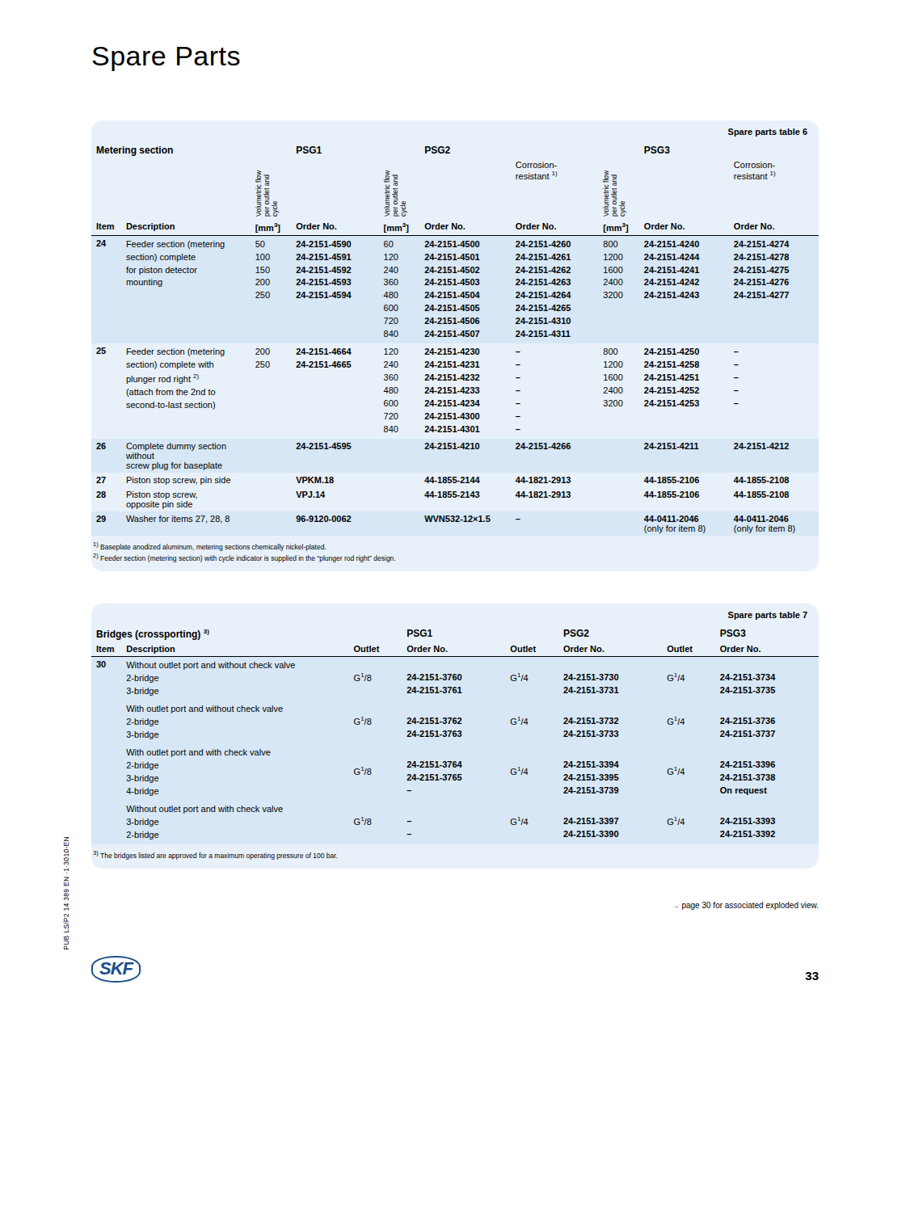Spare Parts
Spare parts table 6
| Metering section | | PSG1 | | PSG2 | | | PSG3 | |
| --- | --- | --- | --- | --- | --- | --- | --- | --- |
| | | Volumetric flow per outlet and cycle | | Volumetric flow per outlet and cycle | | Corrosion- resistant 1) | Volumetric flow per outlet and cycle | | Corrosion- resistant 1) |
| Item | Description | [mm 3 ] | Order No. | [mm 3 ] | Order No. | Order No. | [mm 3 ] | Order No. | Order No. |
| 24 | Feeder section (metering section) complete for piston detector mounting | 50 100 150 200 250 | 24-2151-4590 24-2151-4591 24-2151-4592 24-2151-4593 24-2151-4594 | 60 120 240 360 480 600 720 840 | 24-2151-4500 24-2151-4501 24-2151-4502 24-2151-4503 24-2151-4504 24-2151-4505 24-2151-4506 24-2151-4507 | 24-2151-4260 24-2151-4261 24-2151-4262 24-2151-4263 24-2151-4264 24-2151-4265 24-2151-4310 24-2151-4311 | 800 1200 1600 2400 3200 | 24-2151-4240 24-2151-4244 24-2151-4241 24-2151-4242 24-2151-4243 | 24-2151-4274 24-2151-4278 24-2151-4275 24-2151-4276 24-2151-4277 |
| 25 | Feeder section (metering section) complete with plunger rod right 2) (attach from the 2nd to second-to-last section) | 200 250 | 24-2151-4664 24-2151-4665 | 120 240 360 480 600 720 840 | 24-2151-4230 24-2151-4231 24-2151-4232 24-2151-4233 24-2151-4234 24-2151-4300 24-2151-4301 | – – – – – – – | 800 1200 1600 2400 3200 | 24-2151-4250 24-2151-4258 24-2151-4251 24-2151-4252 24-2151-4253 | – – – – – |
| 26 | Complete dummy section without screw plug for baseplate | | 24-2151-4595 | | 24-2151-4210 | 24-2151-4266 | | 24-2151-4211 | 24-2151-4212 |
| 27 | Piston stop screw, pin side | | VPKM.18 | | 44-1855-2144 | 44-1821-2913 | | 44-1855-2106 | 44-1855-2108 |
| 28 | Piston stop screw, opposite pin side | | VPJ.14 | | 44-1855-2143 | 44-1821-2913 | | 44-1855-2106 | 44-1855-2108 |
| 29 | Washer for items 27, 28, 8 | | 96-9120-0062 | | WVN532-12×1.5 | – | | 44-0411-2046 (only for item 8) | 44-0411-2046 (only for item 8) |
1) Baseplate anodized aluminum, metering sections chemically nickel-plated.
2) Feeder section (metering section) with cycle indicator is supplied in the “plunger rod right” design.
Spare parts table 7
| Bridges (crossporting) 3) | | PSG1 | | PSG2 | | PSG3 |
| --- | --- | --- | --- | --- | --- | --- |
| Item | Description | Outlet | Order No. | Outlet | Order No. | Outlet | Order No. |
| 30 | Without outlet port and without check valve 2-bridge 3-bridge | G 1 /8 | 24-2151-3760 24-2151-3761 | G 1 /4 | 24-2151-3730 24-2151-3731 | G 1 /4 | 24-2151-3734 24-2151-3735 |
| | With outlet port and without check valve 2-bridge 3-bridge | G 1 /8 | 24-2151-3762 24-2151-3763 | G 1 /4 | 24-2151-3732 24-2151-3733 | G 1 /4 | 24-2151-3736 24-2151-3737 |
| | With outlet port and with check valve 2-bridge 3-bridge 4-bridge | G 1 /8 | 24-2151-3764 24-2151-3765 – | G 1 /4 | 24-2151-3394 24-2151-3395 24-2151-3739 | G 1 /4 | 24-2151-3396 24-2151-3738 On request |
| | Without outlet port and with check valve 3-bridge 2-bridge | G 1 /8 | – – | G 1 /4 | 24-2151-3397 24-2151-3390 | G 1 /4 | 24-2151-3393 24-2151-3392 |
3) The bridges listed are approved for a maximum operating pressure of 100 bar.
→ page 30 for associated exploded view.
PUB LS/P2 14 389 EN ·1·3010-EN
SKF
33